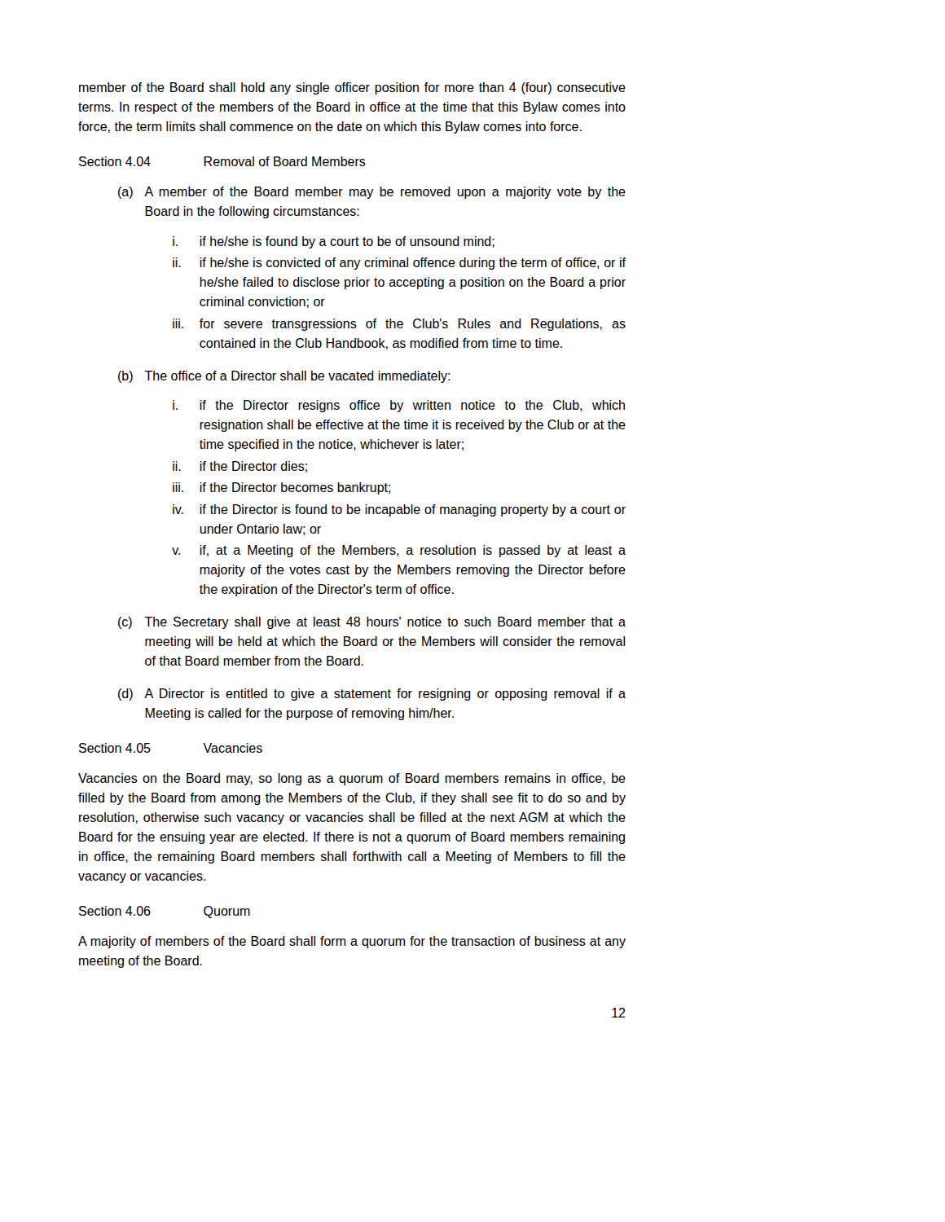member of the Board shall hold any single officer position for more than 4 (four) consecutive terms. In respect of the members of the Board in office at the time that this Bylaw comes into force, the term limits shall commence on the date on which this Bylaw comes into force.
Section 4.04 Removal of Board Members
(a) A member of the Board member may be removed upon a majority vote by the Board in the following circumstances:
i. if he/she is found by a court to be of unsound mind;
ii. if he/she is convicted of any criminal offence during the term of office, or if he/she failed to disclose prior to accepting a position on the Board a prior criminal conviction; or
iii. for severe transgressions of the Club's Rules and Regulations, as contained in the Club Handbook, as modified from time to time.
(b) The office of a Director shall be vacated immediately:
i. if the Director resigns office by written notice to the Club, which resignation shall be effective at the time it is received by the Club or at the time specified in the notice, whichever is later;
ii. if the Director dies;
iii. if the Director becomes bankrupt;
iv. if the Director is found to be incapable of managing property by a court or under Ontario law; or
v. if, at a Meeting of the Members, a resolution is passed by at least a majority of the votes cast by the Members removing the Director before the expiration of the Director's term of office.
(c) The Secretary shall give at least 48 hours' notice to such Board member that a meeting will be held at which the Board or the Members will consider the removal of that Board member from the Board.
(d) A Director is entitled to give a statement for resigning or opposing removal if a Meeting is called for the purpose of removing him/her.
Section 4.05 Vacancies
Vacancies on the Board may, so long as a quorum of Board members remains in office, be filled by the Board from among the Members of the Club, if they shall see fit to do so and by resolution, otherwise such vacancy or vacancies shall be filled at the next AGM at which the Board for the ensuing year are elected. If there is not a quorum of Board members remaining in office, the remaining Board members shall forthwith call a Meeting of Members to fill the vacancy or vacancies.
Section 4.06 Quorum
A majority of members of the Board shall form a quorum for the transaction of business at any meeting of the Board.
12